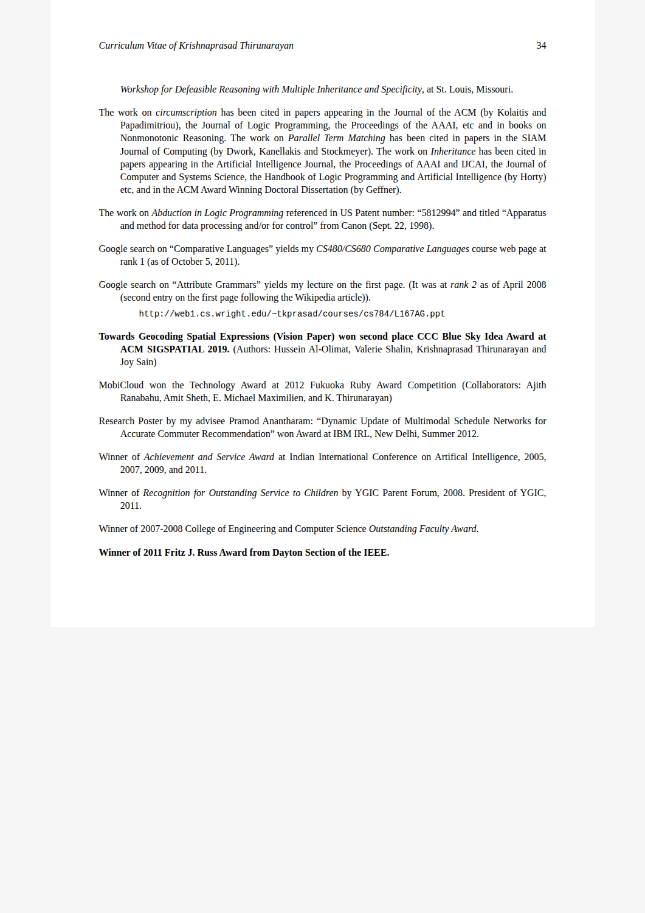Curriculum Vitae of Krishnaprasad Thirunarayan 34
Workshop for Defeasible Reasoning with Multiple Inheritance and Specificity, at St. Louis, Missouri.
The work on circumscription has been cited in papers appearing in the Journal of the ACM (by Kolaitis and Papadimitriou), the Journal of Logic Programming, the Proceedings of the AAAI, etc and in books on Nonmonotonic Reasoning. The work on Parallel Term Matching has been cited in papers in the SIAM Journal of Computing (by Dwork, Kanellakis and Stockmeyer). The work on Inheritance has been cited in papers appearing in the Artificial Intelligence Journal, the Proceedings of AAAI and IJCAI, the Journal of Computer and Systems Science, the Handbook of Logic Programming and Artificial Intelligence (by Horty) etc, and in the ACM Award Winning Doctoral Dissertation (by Geffner).
The work on Abduction in Logic Programming referenced in US Patent number: “5812994” and titled “Apparatus and method for data processing and/or for control” from Canon (Sept. 22, 1998).
Google search on “Comparative Languages” yields my CS480/CS680 Comparative Languages course web page at rank 1 (as of October 5, 2011).
Google search on “Attribute Grammars” yields my lecture on the first page. (It was at rank 2 as of April 2008 (second entry on the first page following the Wikipedia article)).
http://web1.cs.wright.edu/~tkprasad/courses/cs784/L167AG.ppt
Towards Geocoding Spatial Expressions (Vision Paper) won second place CCC Blue Sky Idea Award at ACM SIGSPATIAL 2019. (Authors: Hussein Al-Olimat, Valerie Shalin, Krishnaprasad Thirunarayan and Joy Sain)
MobiCloud won the Technology Award at 2012 Fukuoka Ruby Award Competition (Collaborators: Ajith Ranabahu, Amit Sheth, E. Michael Maximilien, and K. Thirunarayan)
Research Poster by my advisee Pramod Anantharam: “Dynamic Update of Multimodal Schedule Networks for Accurate Commuter Recommendation” won Award at IBM IRL, New Delhi, Summer 2012.
Winner of Achievement and Service Award at Indian International Conference on Artifical Intelligence, 2005, 2007, 2009, and 2011.
Winner of Recognition for Outstanding Service to Children by YGIC Parent Forum, 2008. President of YGIC, 2011.
Winner of 2007-2008 College of Engineering and Computer Science Outstanding Faculty Award.
Winner of 2011 Fritz J. Russ Award from Dayton Section of the IEEE.